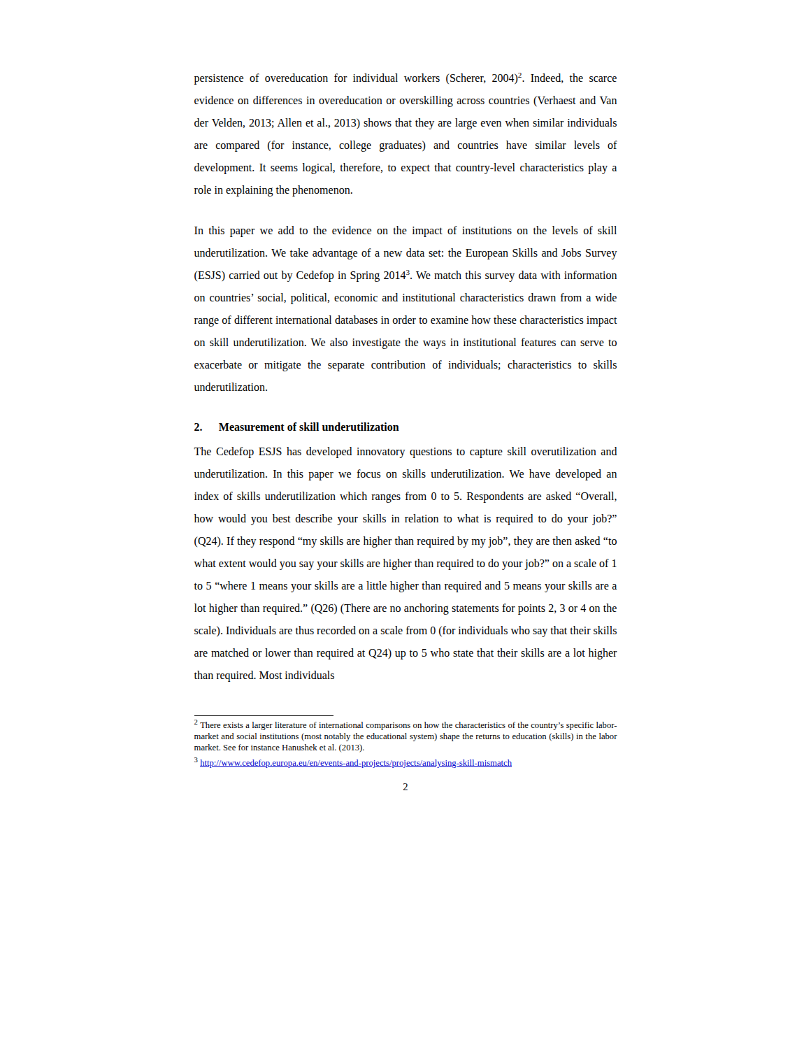persistence of overeducation for individual workers (Scherer, 2004)2. Indeed, the scarce evidence on differences in overeducation or overskilling across countries (Verhaest and Van der Velden, 2013; Allen et al., 2013) shows that they are large even when similar individuals are compared (for instance, college graduates) and countries have similar levels of development. It seems logical, therefore, to expect that country-level characteristics play a role in explaining the phenomenon.
In this paper we add to the evidence on the impact of institutions on the levels of skill underutilization. We take advantage of a new data set: the European Skills and Jobs Survey (ESJS) carried out by Cedefop in Spring 20143. We match this survey data with information on countries’ social, political, economic and institutional characteristics drawn from a wide range of different international databases in order to examine how these characteristics impact on skill underutilization. We also investigate the ways in institutional features can serve to exacerbate or mitigate the separate contribution of individuals; characteristics to skills underutilization.
2. Measurement of skill underutilization
The Cedefop ESJS has developed innovatory questions to capture skill overutilization and underutilization. In this paper we focus on skills underutilization. We have developed an index of skills underutilization which ranges from 0 to 5. Respondents are asked “Overall, how would you best describe your skills in relation to what is required to do your job?” (Q24). If they respond “my skills are higher than required by my job”, they are then asked “to what extent would you say your skills are higher than required to do your job?” on a scale of 1 to 5 “where 1 means your skills are a little higher than required and 5 means your skills are a lot higher than required.” (Q26) (There are no anchoring statements for points 2, 3 or 4 on the scale). Individuals are thus recorded on a scale from 0 (for individuals who say that their skills are matched or lower than required at Q24) up to 5 who state that their skills are a lot higher than required. Most individuals
2 There exists a larger literature of international comparisons on how the characteristics of the country’s specific labor-market and social institutions (most notably the educational system) shape the returns to education (skills) in the labor market. See for instance Hanushek et al. (2013).
3 http://www.cedefop.europa.eu/en/events-and-projects/projects/analysing-skill-mismatch
2